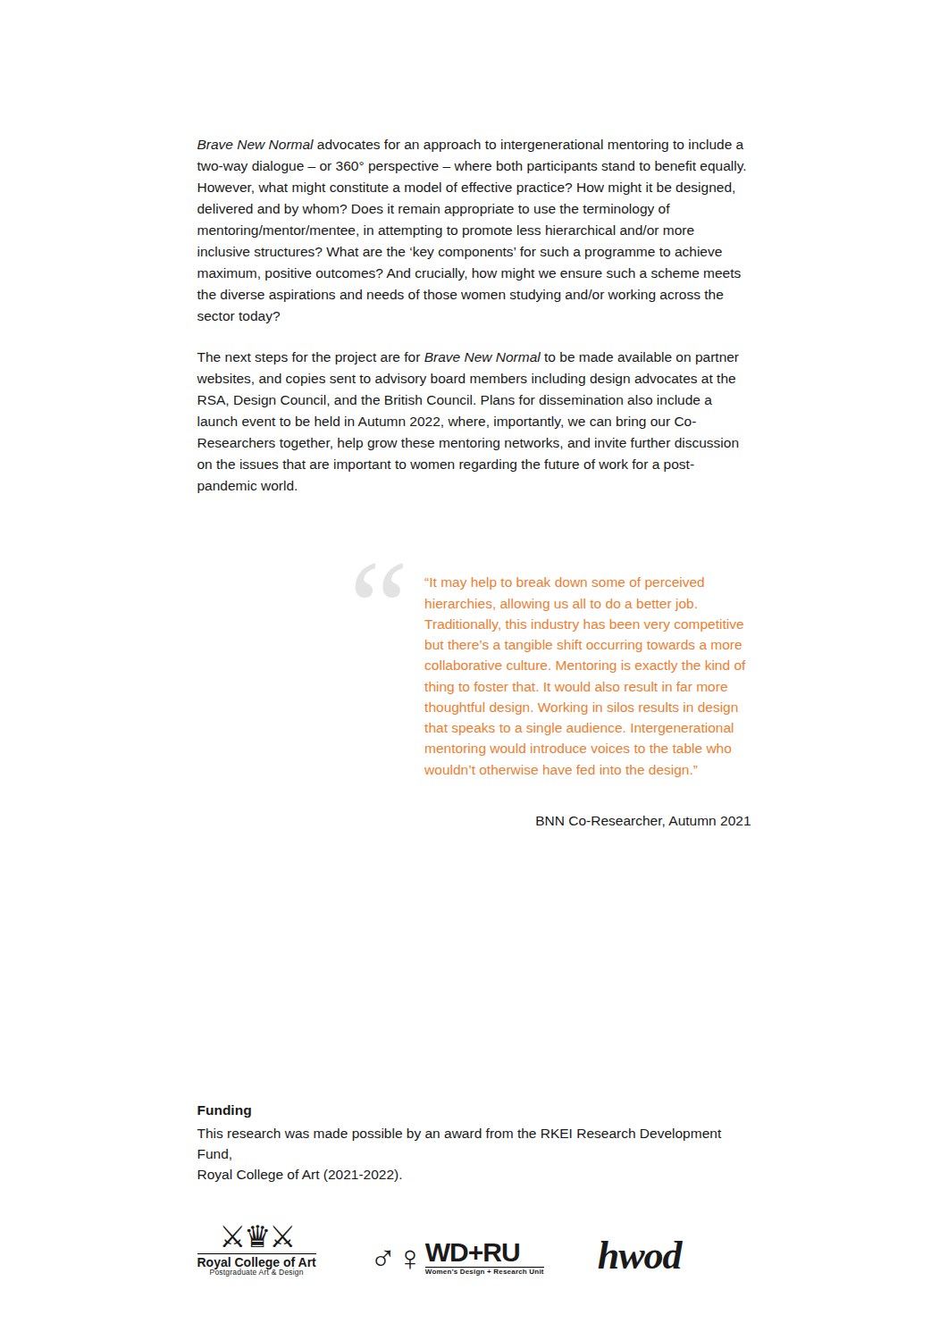Brave New Normal advocates for an approach to intergenerational mentoring to include a two-way dialogue – or 360° perspective – where both participants stand to benefit equally. However, what might constitute a model of effective practice? How might it be designed, delivered and by whom? Does it remain appropriate to use the terminology of mentoring/mentor/mentee, in attempting to promote less hierarchical and/or more inclusive structures? What are the ‘key components’ for such a programme to achieve maximum, positive outcomes? And crucially, how might we ensure such a scheme meets the diverse aspirations and needs of those women studying and/or working across the sector today?
The next steps for the project are for Brave New Normal to be made available on partner websites, and copies sent to advisory board members including design advocates at the RSA, Design Council, and the British Council. Plans for dissemination also include a launch event to be held in Autumn 2022, where, importantly, we can bring our Co-Researchers together, help grow these mentoring networks, and invite further discussion on the issues that are important to women regarding the future of work for a post-pandemic world.
“
“It may help to break down some of perceived hierarchies, allowing us all to do a better job. Traditionally, this industry has been very competitive but there’s a tangible shift occurring towards a more collaborative culture. Mentoring is exactly the kind of thing to foster that. It would also result in far more thoughtful design. Working in silos results in design that speaks to a single audience. Intergenerational mentoring would introduce voices to the table who wouldn’t otherwise have fed into the design.”
BNN Co-Researcher, Autumn 2021
Funding
This research was made possible by an award from the RKEI Research Development Fund,
Royal College of Art (2021-2022).
⚔♛⚔
Royal College of Art
Postgraduate Art & Design
♂♀
WD+RU
Women’s Design + Research Unit
hwod